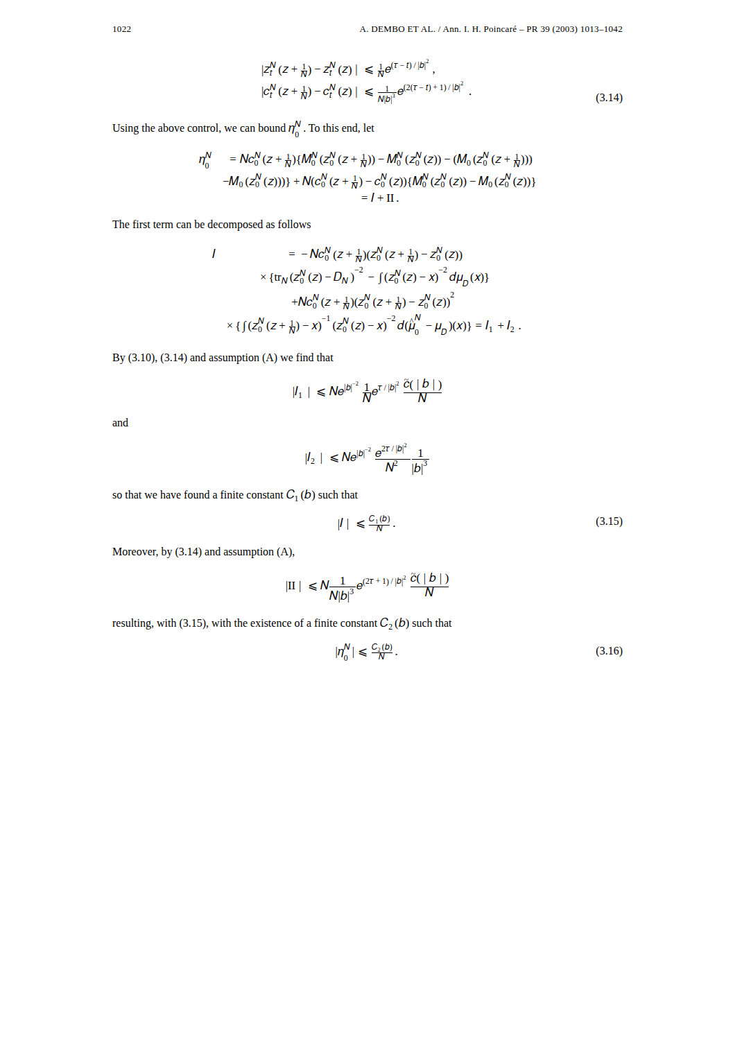1022
A. DEMBO ET AL. / Ann. I. H. Poincaré – PR 39 (2003) 1013–1042
| ztN (z+1N) − ztN (z) | ⩽ 1N e(τ−t)/|b|2 ,
| ctN (z+1N) − ctN (z) | ⩽ 1N|b|3 e(2(τ−t)+1)/|b|2 .
(3.14)
Using the above control, we can bound η0N. To this end, let
η0N = N c0N (z+1N) { M0N ( z0N (z+1N) ) − M0N (z0N(z)) − ( M0 ( z0N (z+1N) ) ) − M0 (z0N(z)) ) } + N ( c0N (z+1N) − c0N (z) ) { M0N (z0N(z)) − M0 (z0N(z)) } = I + II .
The first term can be decomposed as follows
I = − N c0N (z+1N) ( z0N (z+1N) − z0N (z) ) × { trN (z0N(z)−DN) −2 − ∫ (z0N(z)−x) −2 dμD(x) } + N c0N (z+1N) ( z0N (z+1N) − z0N (z) ) 2 × { ∫ ( z0N (z+1N) −x ) −1 (z0N(z)−x) −2 d (μ^0N−μD) (x) } = I1 + I2 .
By (3.10), (3.14) and assumption (A) we find that
|I1| ⩽ N e|b|−2 1N eτ/|b|2 c~(|b|) N
and
|I2| ⩽ N e|b|−2 e2τ/|b|2 N2 1|b|3
so that we have found a finite constant C1(b) such that
|I| ⩽ C1(b) N .
(3.15)
Moreover, by (3.14) and assumption (A),
|II| ⩽ N 1N|b|3 e(2τ+1)/|b|2 c~(|b|) N
resulting, with (3.15), with the existence of a finite constant C2(b) such that
|η0N| ⩽ C2(b) N .
(3.16)